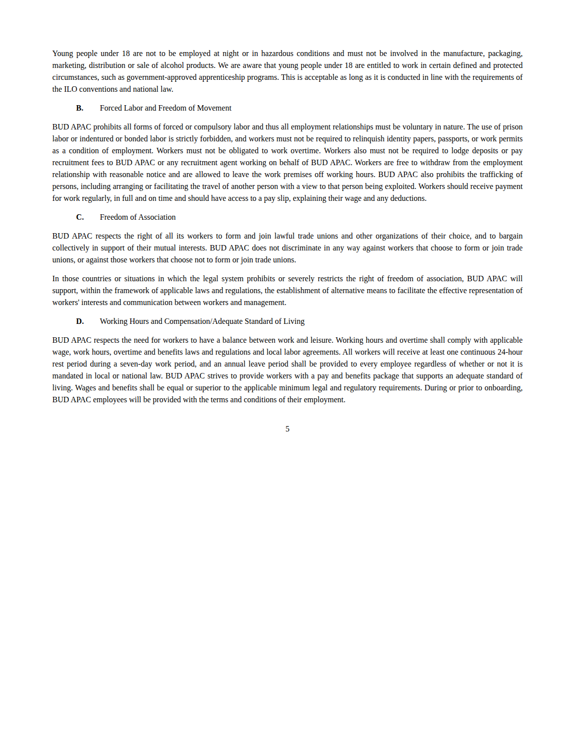Young people under 18 are not to be employed at night or in hazardous conditions and must not be involved in the manufacture, packaging, marketing, distribution or sale of alcohol products. We are aware that young people under 18 are entitled to work in certain defined and protected circumstances, such as government-approved apprenticeship programs. This is acceptable as long as it is conducted in line with the requirements of the ILO conventions and national law.
B. Forced Labor and Freedom of Movement
BUD APAC prohibits all forms of forced or compulsory labor and thus all employment relationships must be voluntary in nature. The use of prison labor or indentured or bonded labor is strictly forbidden, and workers must not be required to relinquish identity papers, passports, or work permits as a condition of employment. Workers must not be obligated to work overtime. Workers also must not be required to lodge deposits or pay recruitment fees to BUD APAC or any recruitment agent working on behalf of BUD APAC. Workers are free to withdraw from the employment relationship with reasonable notice and are allowed to leave the work premises off working hours. BUD APAC also prohibits the trafficking of persons, including arranging or facilitating the travel of another person with a view to that person being exploited. Workers should receive payment for work regularly, in full and on time and should have access to a pay slip, explaining their wage and any deductions.
C. Freedom of Association
BUD APAC respects the right of all its workers to form and join lawful trade unions and other organizations of their choice, and to bargain collectively in support of their mutual interests. BUD APAC does not discriminate in any way against workers that choose to form or join trade unions, or against those workers that choose not to form or join trade unions.
In those countries or situations in which the legal system prohibits or severely restricts the right of freedom of association, BUD APAC will support, within the framework of applicable laws and regulations, the establishment of alternative means to facilitate the effective representation of workers' interests and communication between workers and management.
D. Working Hours and Compensation/Adequate Standard of Living
BUD APAC respects the need for workers to have a balance between work and leisure. Working hours and overtime shall comply with applicable wage, work hours, overtime and benefits laws and regulations and local labor agreements. All workers will receive at least one continuous 24-hour rest period during a seven-day work period, and an annual leave period shall be provided to every employee regardless of whether or not it is mandated in local or national law. BUD APAC strives to provide workers with a pay and benefits package that supports an adequate standard of living. Wages and benefits shall be equal or superior to the applicable minimum legal and regulatory requirements. During or prior to onboarding, BUD APAC employees will be provided with the terms and conditions of their employment.
5